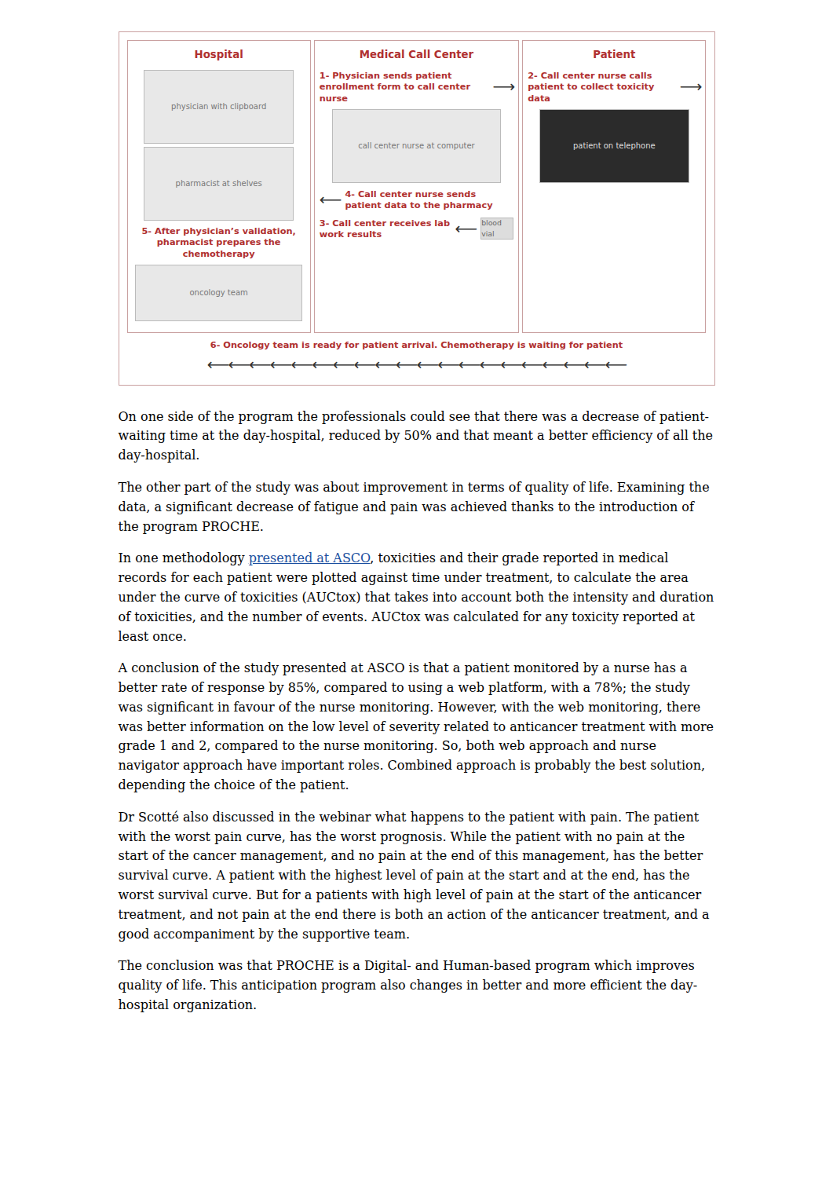Hospital
physician with clipboard
pharmacist at shelves
5- After physician’s validation, pharmacist prepares the chemotherapy
oncology team
Medical Call Center
1- Physician sends patient enrollment form to call center nurse ⟶
call center nurse at computer
⟵ 4- Call center nurse sends patient data to the pharmacy
3- Call center receives lab work results ⟵ blood vial
Patient
2- Call center nurse calls patient to collect toxicity data ⟶
patient on telephone
6- Oncology team is ready for patient arrival. Chemotherapy is waiting for patient ⟵⟵⟵⟵⟵⟵⟵⟵⟵⟵⟵⟵⟵⟵⟵⟵⟵⟵⟵⟵
On one side of the program the professionals could see that there was a decrease of patient-waiting time at the day-hospital, reduced by 50% and that meant a better efficiency of all the day-hospital.
The other part of the study was about improvement in terms of quality of life. Examining the data, a significant decrease of fatigue and pain was achieved thanks to the introduction of the program PROCHE.
In one methodology presented at ASCO, toxicities and their grade reported in medical records for each patient were plotted against time under treatment, to calculate the area under the curve of toxicities (AUCtox) that takes into account both the intensity and duration of toxicities, and the number of events. AUCtox was calculated for any toxicity reported at least once.
A conclusion of the study presented at ASCO is that a patient monitored by a nurse has a better rate of response by 85%, compared to using a web platform, with a 78%; the study was significant in favour of the nurse monitoring. However, with the web monitoring, there was better information on the low level of severity related to anticancer treatment with more grade 1 and 2, compared to the nurse monitoring. So, both web approach and nurse navigator approach have important roles. Combined approach is probably the best solution, depending the choice of the patient.
Dr Scotté also discussed in the webinar what happens to the patient with pain. The patient with the worst pain curve, has the worst prognosis. While the patient with no pain at the start of the cancer management, and no pain at the end of this management, has the better survival curve. A patient with the highest level of pain at the start and at the end, has the worst survival curve. But for a patients with high level of pain at the start of the anticancer treatment, and not pain at the end there is both an action of the anticancer treatment, and a good accompaniment by the supportive team.
The conclusion was that PROCHE is a Digital- and Human-based program which improves quality of life. This anticipation program also changes in better and more efficient the day-hospital organization.